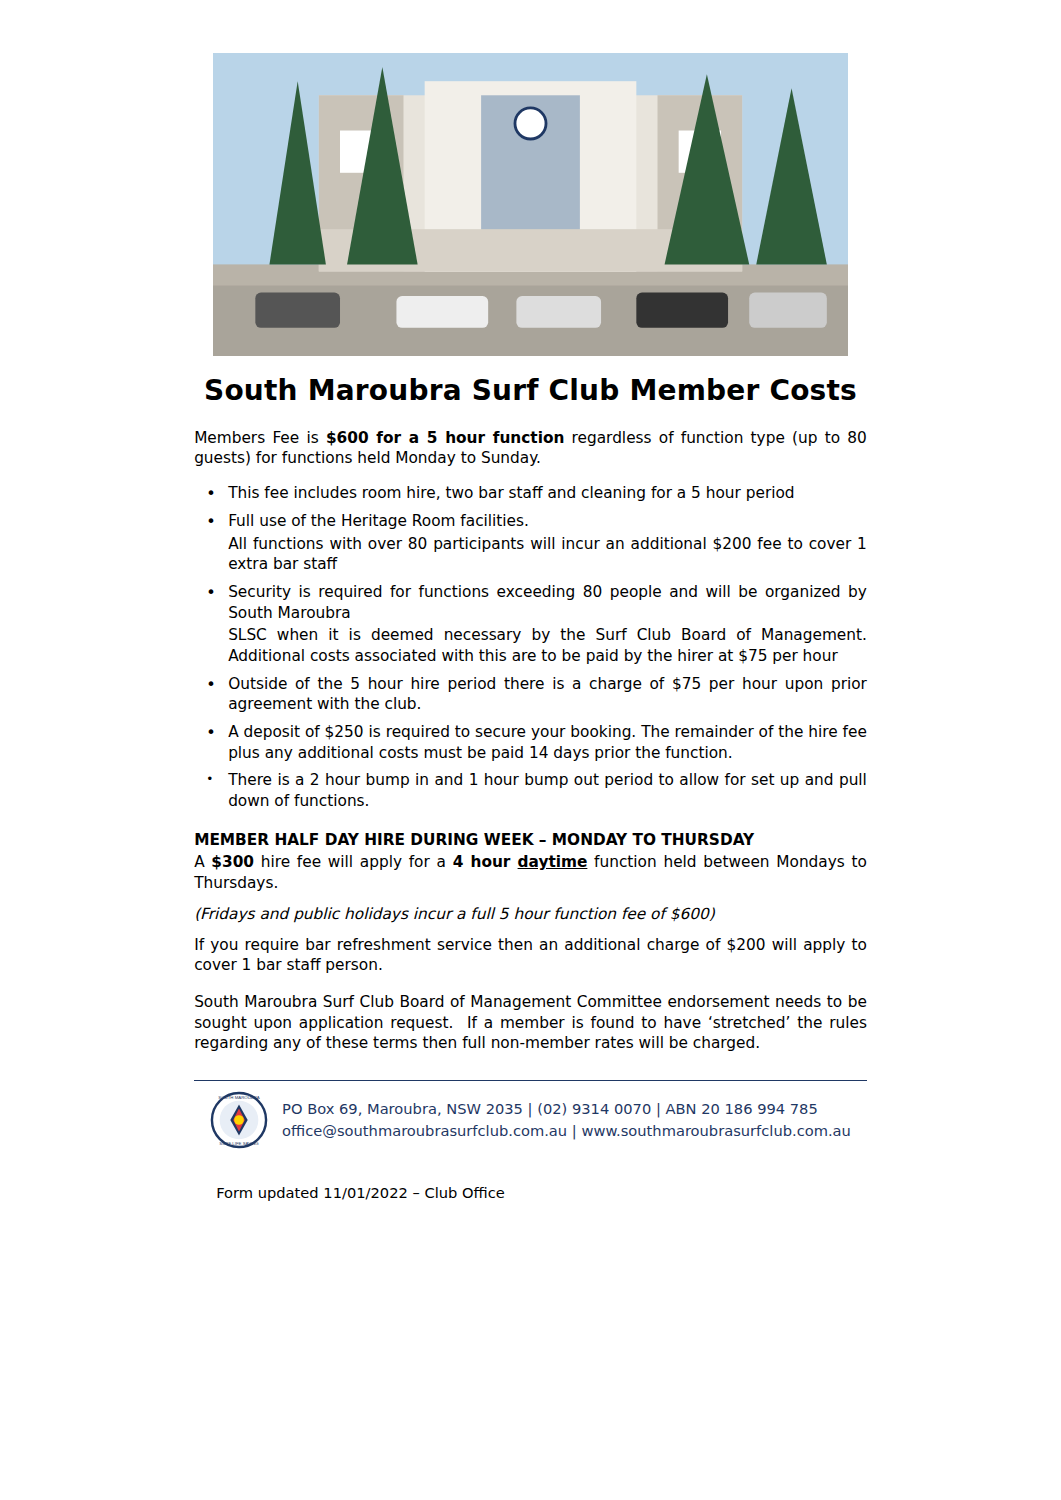South Maroubra Surf Club Member Costs
Members Fee is $600 for a 5 hour function regardless of function type (up to 80 guests) for functions held Monday to Sunday.
This fee includes room hire, two bar staff and cleaning for a 5 hour period
Full use of the Heritage Room facilities. All functions with over 80 participants will incur an additional $200 fee to cover 1 extra bar staff
Security is required for functions exceeding 80 people and will be organized by South Maroubra SLSC when it is deemed necessary by the Surf Club Board of Management. Additional costs associated with this are to be paid by the hirer at $75 per hour
Outside of the 5 hour hire period there is a charge of $75 per hour upon prior agreement with the club.
A deposit of $250 is required to secure your booking. The remainder of the hire fee plus any additional costs must be paid 14 days prior the function.
There is a 2 hour bump in and 1 hour bump out period to allow for set up and pull down of functions.
Member Half Day Hire During Week – Monday to Thursday
A $300 hire fee will apply for a 4 hour daytime function held between Mondays to Thursdays.
(Fridays and public holidays incur a full 5 hour function fee of $600)
If you require bar refreshment service then an additional charge of $200 will apply to cover 1 bar staff person.
South Maroubra Surf Club Board of Management Committee endorsement needs to be sought upon application request. If a member is found to have ‘stretched’ the rules regarding any of these terms then full non-member rates will be charged.
PO Box 69, Maroubra, NSW 2035 | (02) 9314 0070 | ABN 20 186 994 785
office@southmaroubrasurfclub.com.au | www.southmaroubrasurfclub.com.au
Form updated 11/01/2022 – Club Office